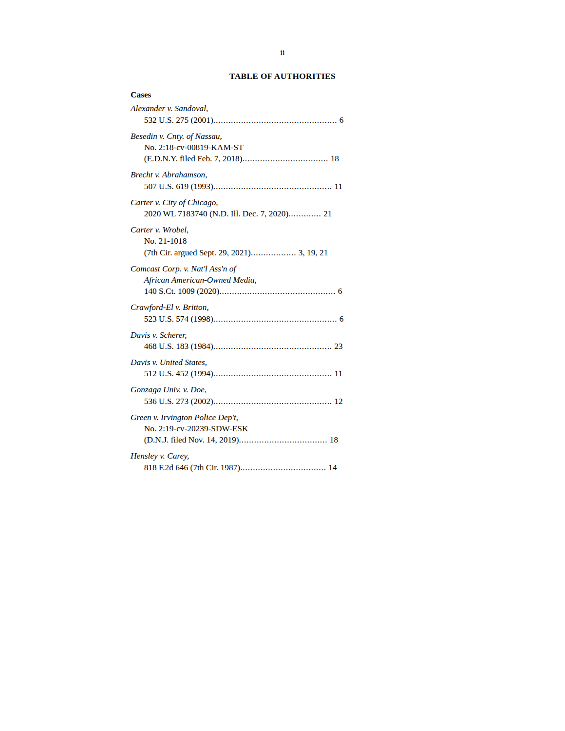ii
TABLE OF AUTHORITIES
Cases
Alexander v. Sandoval, 532 U.S. 275 (2001)................................................. 6
Besedin v. Cnty. of Nassau, No. 2:18-cv-00819-KAM-ST (E.D.N.Y. filed Feb. 7, 2018).................................. 18
Brecht v. Abrahamson, 507 U.S. 619 (1993)............................................... 11
Carter v. City of Chicago, 2020 WL 7183740 (N.D. Ill. Dec. 7, 2020)............. 21
Carter v. Wrobel, No. 21-1018 (7th Cir. argued Sept. 29, 2021).................. 3, 19, 21
Comcast Corp. v. Nat'l Ass'n of African American-Owned Media, 140 S.Ct. 1009 (2020).............................................. 6
Crawford-El v. Britton, 523 U.S. 574 (1998)................................................. 6
Davis v. Scherer, 468 U.S. 183 (1984)............................................... 23
Davis v. United States, 512 U.S. 452 (1994)............................................... 11
Gonzaga Univ. v. Doe, 536 U.S. 273 (2002)............................................... 12
Green v. Irvington Police Dep't, No. 2:19-cv-20239-SDW-ESK (D.N.J. filed Nov. 14, 2019)................................... 18
Hensley v. Carey, 818 F.2d 646 (7th Cir. 1987).................................. 14